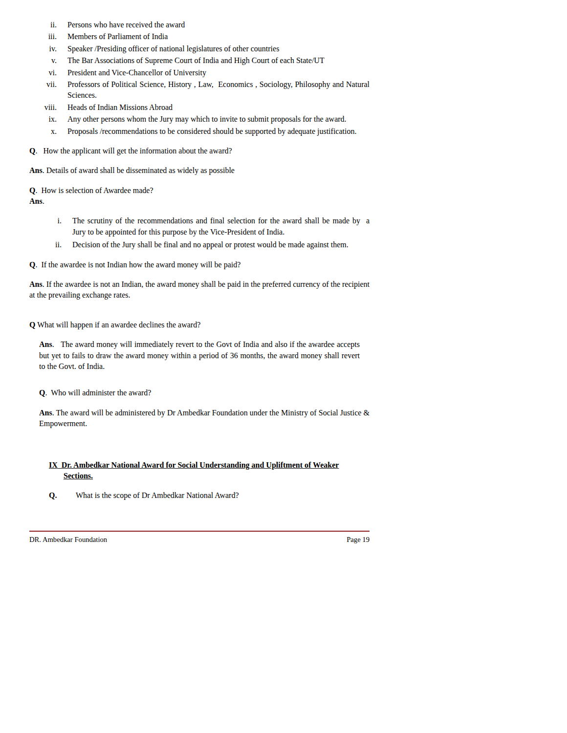Persons who have received the award
Members of Parliament of India
Speaker /Presiding officer of national legislatures of other countries
The Bar Associations of Supreme Court of India and High Court of each State/UT
President and Vice-Chancellor of University
Professors of Political Science, History , Law, Economics , Sociology, Philosophy and Natural Sciences.
Heads of Indian Missions Abroad
Any other persons whom the Jury may which to invite to submit proposals for the award.
Proposals /recommendations to be considered should be supported by adequate justification.
Q. How the applicant will get the information about the award?
Ans. Details of award shall be disseminated as widely as possible
Q. How is selection of Awardee made?
Ans.
The scrutiny of the recommendations and final selection for the award shall be made by a Jury to be appointed for this purpose by the Vice-President of India.
Decision of the Jury shall be final and no appeal or protest would be made against them.
Q. If the awardee is not Indian how the award money will be paid?
Ans. If the awardee is not an Indian, the award money shall be paid in the preferred currency of the recipient at the prevailing exchange rates.
Q What will happen if an awardee declines the award?
Ans. The award money will immediately revert to the Govt of India and also if the awardee accepts but yet to fails to draw the award money within a period of 36 months, the award money shall revert to the Govt. of India.
Q. Who will administer the award?
Ans. The award will be administered by Dr Ambedkar Foundation under the Ministry of Social Justice & Empowerment.
IX Dr. Ambedkar National Award for Social Understanding and Upliftment of Weaker Sections.
Q. What is the scope of Dr Ambedkar National Award?
DR. Ambedkar Foundation Page 19